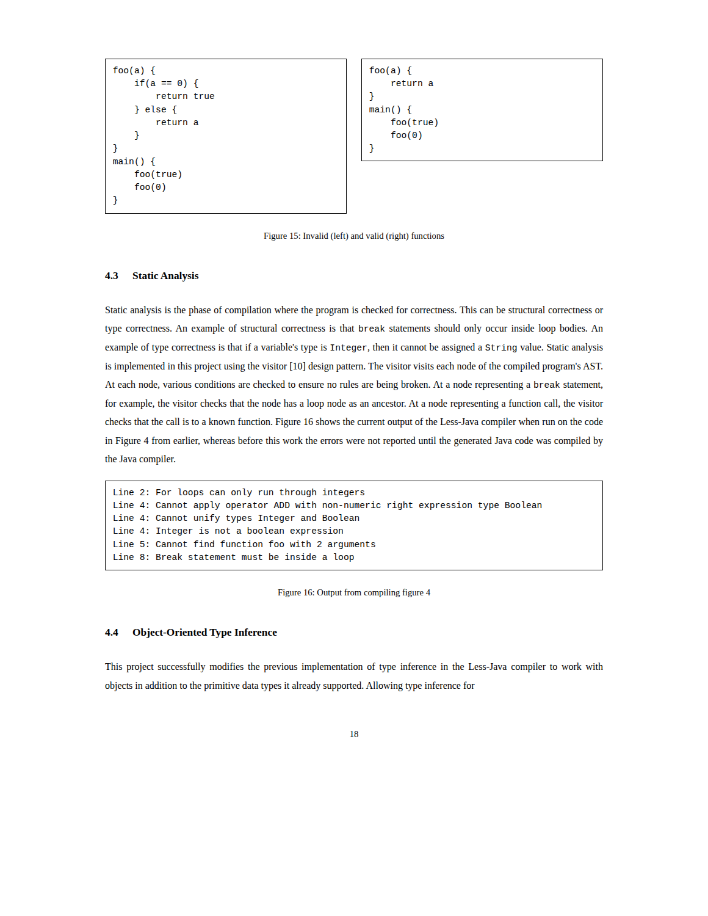foo(a) { if(a == 0) { return true } else { return a } } main() { foo(true) foo(0) }
foo(a) { return a } main() { foo(true) foo(0) }
Figure 15: Invalid (left) and valid (right) functions
4.3 Static Analysis
Static analysis is the phase of compilation where the program is checked for correctness. This can be structural correctness or type correctness. An example of structural correctness is that break statements should only occur inside loop bodies. An example of type correctness is that if a variable's type is Integer, then it cannot be assigned a String value. Static analysis is implemented in this project using the visitor [10] design pattern. The visitor visits each node of the compiled program's AST. At each node, various conditions are checked to ensure no rules are being broken. At a node representing a break statement, for example, the visitor checks that the node has a loop node as an ancestor. At a node representing a function call, the visitor checks that the call is to a known function. Figure 16 shows the current output of the Less-Java compiler when run on the code in Figure 4 from earlier, whereas before this work the errors were not reported until the generated Java code was compiled by the Java compiler.
Line 2: For loops can only run through integers Line 4: Cannot apply operator ADD with non-numeric right expression type Boolean Line 4: Cannot unify types Integer and Boolean Line 4: Integer is not a boolean expression Line 5: Cannot find function foo with 2 arguments Line 8: Break statement must be inside a loop
Figure 16: Output from compiling figure 4
4.4 Object-Oriented Type Inference
This project successfully modifies the previous implementation of type inference in the Less-Java compiler to work with objects in addition to the primitive data types it already supported. Allowing type inference for
18